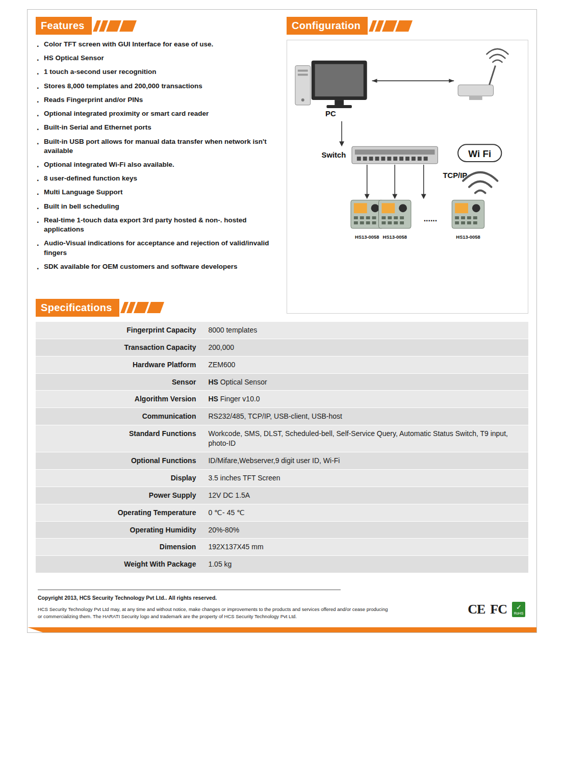Features
Color TFT screen with GUI Interface for ease of use.
HS Optical Sensor
1 touch a-second user recognition
Stores 8,000 templates and 200,000 transactions
Reads Fingerprint and/or PINs
Optional integrated proximity or smart card reader
Built-in Serial and Ethernet ports
Built-in USB port allows for manual data transfer when network isn't available
Optional integrated Wi-Fi also available.
8 user-defined function keys
Multi Language Support
Built in bell scheduling
Real-time 1-touch data export 3rd party hosted & non-. hosted applications
Audio-Visual indications for acceptance and rejection of valid/invalid fingers
SDK available for OEM customers and software developers
Configuration
PC Switch TCP/IP Wi Fi HS13-0058 HS13-0058 ...... HS13-0058
Specifications
| Fingerprint Capacity | 8000 templates |
| Transaction Capacity | 200,000 |
| Hardware Platform | ZEM600 |
| Sensor | HS Optical Sensor |
| Algorithm Version | HS Finger v10.0 |
| Communication | RS232/485, TCP/IP, USB-client, USB-host |
| Standard Functions | Workcode, SMS, DLST, Scheduled-bell, Self-Service Query, Automatic Status Switch, T9 input, photo-ID |
| Optional Functions | ID/Mifare,Webserver,9 digit user ID, Wi-Fi |
| Display | 3.5 inches TFT Screen |
| Power Supply | 12V DC 1.5A |
| Operating Temperature | 0 ℃- 45 ℃ |
| Operating Humidity | 20%-80% |
| Dimension | 192X137X45 mm |
| Weight With Package | 1.05 kg |
Copyright 2013, HCS Security Technology Pvt Ltd.. All rights reserved.
HCS Security Technology Pvt Ltd may, at any time and without notice, make changes or improvements to the products and services offered and/or cease producing or commercializing them. The HARATI Security logo and trademark are the property of HCS Security Technology Pvt Ltd.
CE FC RoHS